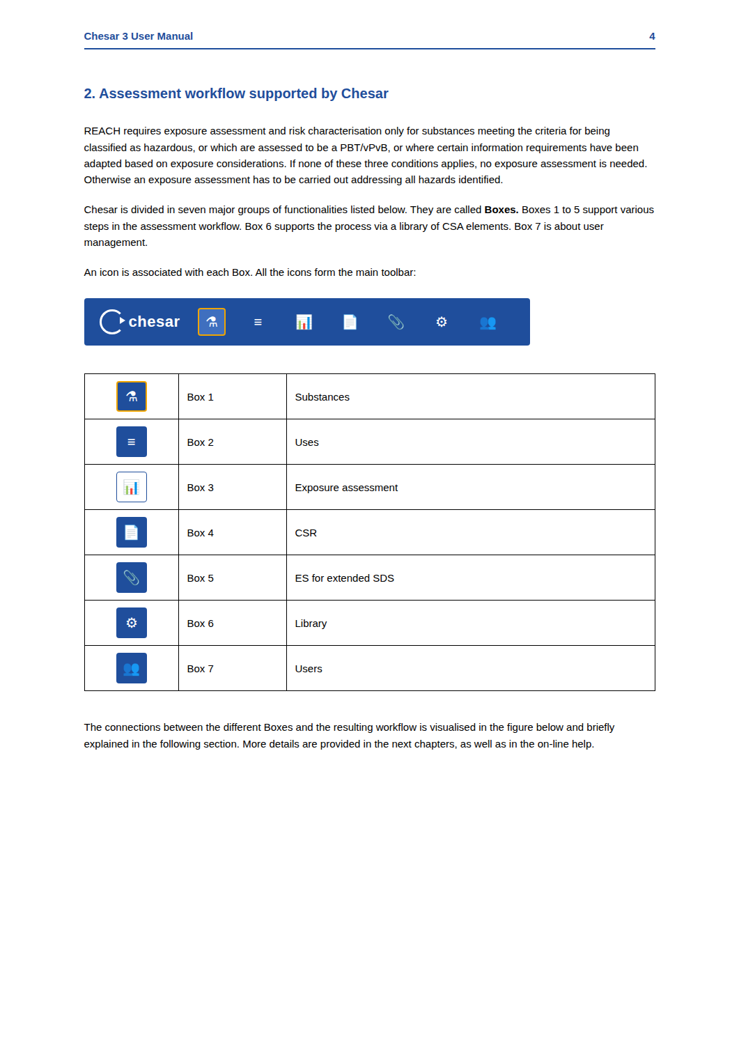Chesar 3 User Manual 4
2. Assessment workflow supported by Chesar
REACH requires exposure assessment and risk characterisation only for substances meeting the criteria for being classified as hazardous, or which are assessed to be a PBT/vPvB, or where certain information requirements have been adapted based on exposure considerations. If none of these three conditions applies, no exposure assessment is needed. Otherwise an exposure assessment has to be carried out addressing all hazards identified.
Chesar is divided in seven major groups of functionalities listed below. They are called Boxes. Boxes 1 to 5 support various steps in the assessment workflow. Box 6 supports the process via a library of CSA elements. Box 7 is about user management.
An icon is associated with each Box. All the icons form the main toolbar:
chesar ⚗ ≡ 📊 📄 📎 ⚙ 👥
| ⚗ | Box 1 | Substances |
| ≡ | Box 2 | Uses |
| 📊 | Box 3 | Exposure assessment |
| 📄 | Box 4 | CSR |
| 📎 | Box 5 | ES for extended SDS |
| ⚙ | Box 6 | Library |
| 👥 | Box 7 | Users |
The connections between the different Boxes and the resulting workflow is visualised in the figure below and briefly explained in the following section. More details are provided in the next chapters, as well as in the on-line help.